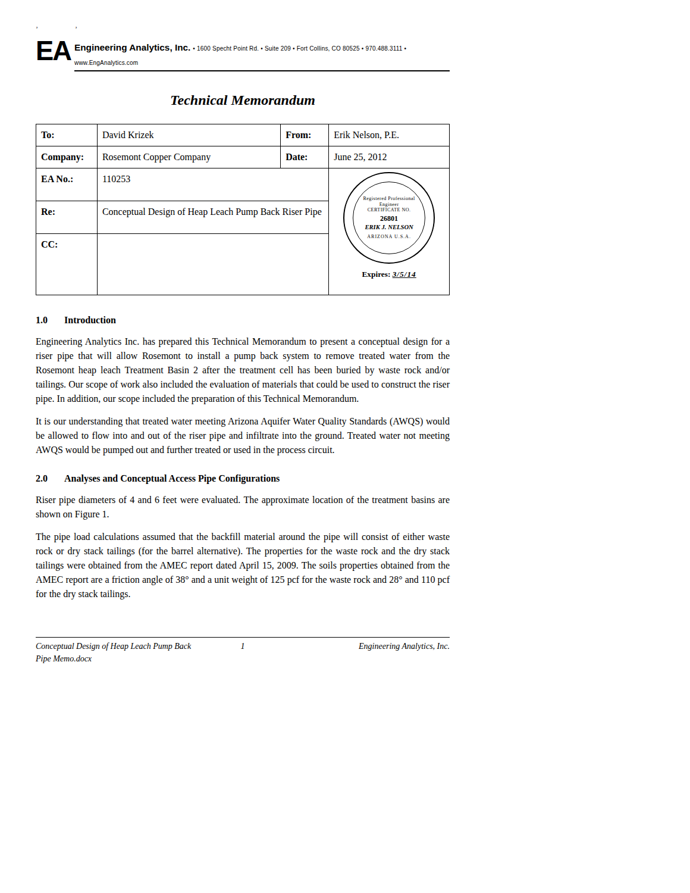’ ’
EA
Engineering Analytics, Inc. • 1600 Specht Point Rd. • Suite 209 • Fort Collins, CO 80525 • 970.488.3111 • www.EngAnalytics.com
Technical Memorandum
| To: | David Krizek | From: | Erik Nelson, P.E. |
| Company: | Rosemont Copper Company | Date: | June 25, 2012 |
| EA No.: | 110253 | Registered Professional Engineer CERTIFICATE NO. 26801 ERIK J. NELSON ARIZONA U.S.A. Expires: 3/5/14 |
| Re: | Conceptual Design of Heap Leach Pump Back Riser Pipe |
| CC: | |
1.0 Introduction
Engineering Analytics Inc. has prepared this Technical Memorandum to present a conceptual design for a riser pipe that will allow Rosemont to install a pump back system to remove treated water from the Rosemont heap leach Treatment Basin 2 after the treatment cell has been buried by waste rock and/or tailings. Our scope of work also included the evaluation of materials that could be used to construct the riser pipe. In addition, our scope included the preparation of this Technical Memorandum.
It is our understanding that treated water meeting Arizona Aquifer Water Quality Standards (AWQS) would be allowed to flow into and out of the riser pipe and infiltrate into the ground. Treated water not meeting AWQS would be pumped out and further treated or used in the process circuit.
2.0 Analyses and Conceptual Access Pipe Configurations
Riser pipe diameters of 4 and 6 feet were evaluated. The approximate location of the treatment basins are shown on Figure 1.
The pipe load calculations assumed that the backfill material around the pipe will consist of either waste rock or dry stack tailings (for the barrel alternative). The properties for the waste rock and the dry stack tailings were obtained from the AMEC report dated April 15, 2009. The soils properties obtained from the AMEC report are a friction angle of 38° and a unit weight of 125 pcf for the waste rock and 28° and 110 pcf for the dry stack tailings.
Conceptual Design of Heap Leach Pump Back
Pipe Memo.docx
1
Engineering Analytics, Inc.